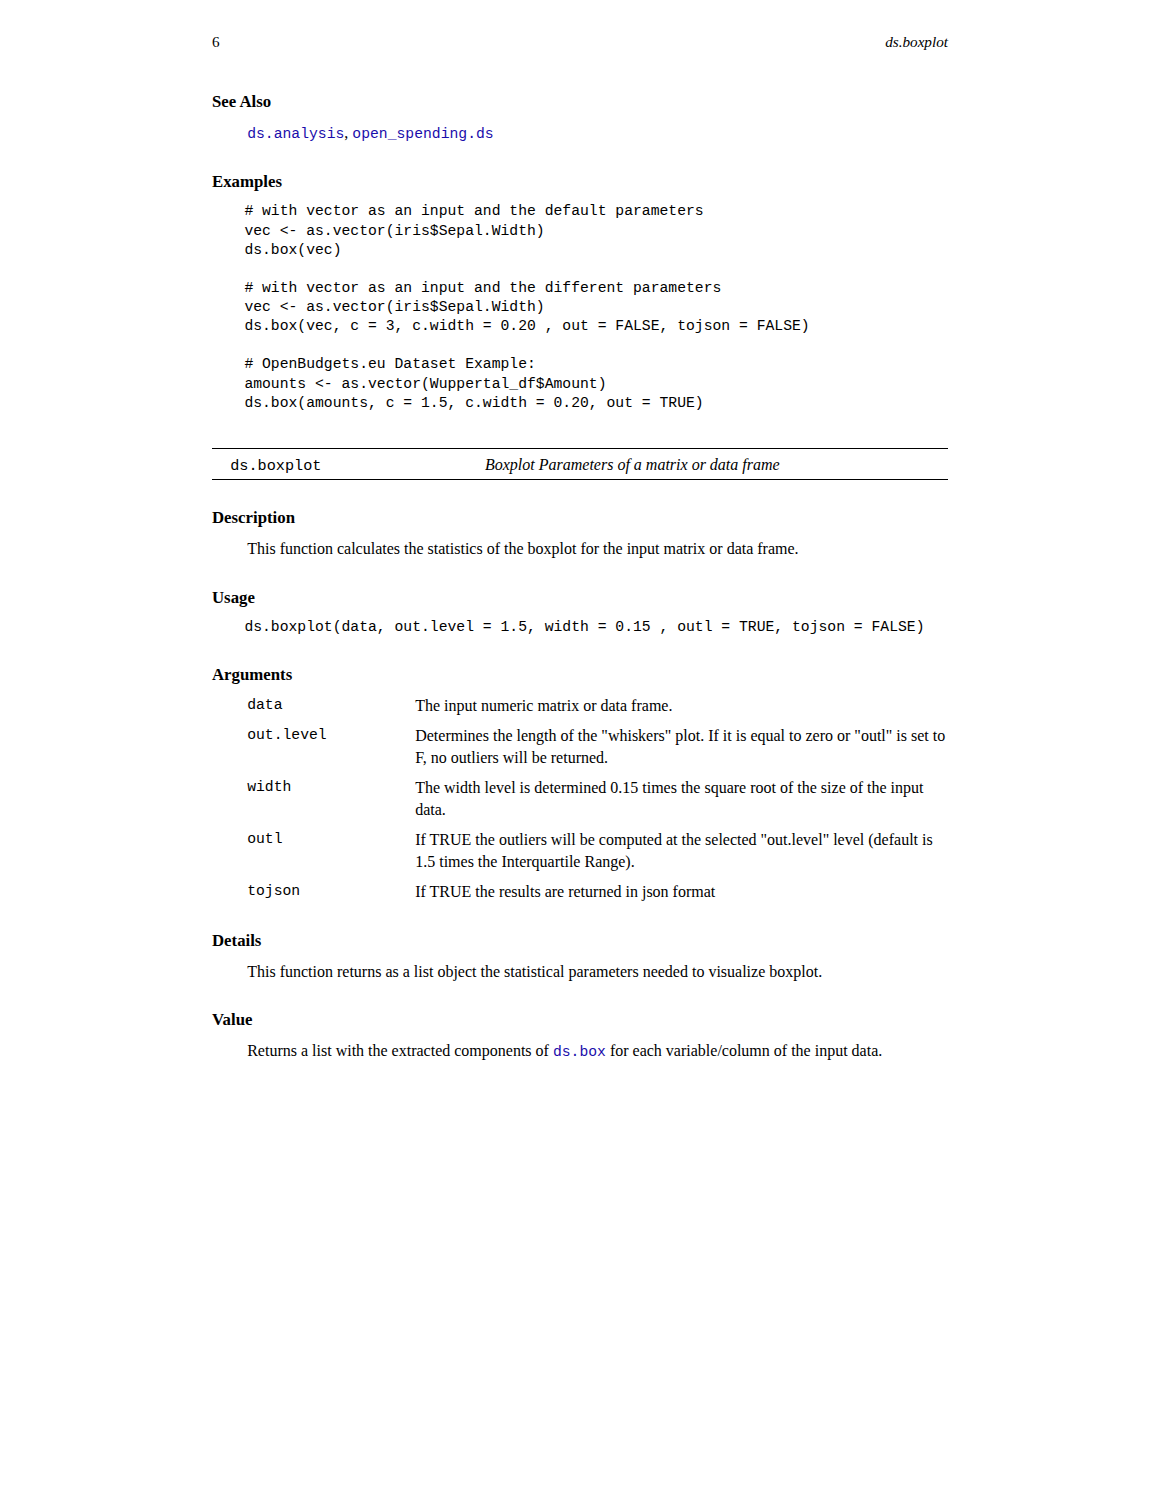6 ds.boxplot
See Also
ds.analysis, open_spending.ds
Examples
# with vector as an input and the default parameters
vec <- as.vector(iris$Sepal.Width)
ds.box(vec)

# with vector as an input and the different parameters
vec <- as.vector(iris$Sepal.Width)
ds.box(vec, c = 3, c.width = 0.20 , out = FALSE, tojson = FALSE)

# OpenBudgets.eu Dataset Example:
amounts <- as.vector(Wuppertal_df$Amount)
ds.box(amounts, c = 1.5, c.width = 0.20, out = TRUE)
ds.boxplot Boxplot Parameters of a matrix or data frame
Description
This function calculates the statistics of the boxplot for the input matrix or data frame.
Usage
ds.boxplot(data, out.level = 1.5, width = 0.15 , outl = TRUE, tojson = FALSE)
Arguments
data
The input numeric matrix or data frame.
out.level
Determines the length of the "whiskers" plot. If it is equal to zero or "outl" is set to F, no outliers will be returned.
width
The width level is determined 0.15 times the square root of the size of the input data.
outl
If TRUE the outliers will be computed at the selected "out.level" level (default is 1.5 times the Interquartile Range).
tojson
If TRUE the results are returned in json format
Details
This function returns as a list object the statistical parameters needed to visualize boxplot.
Value
Returns a list with the extracted components of ds.box for each variable/column of the input data.